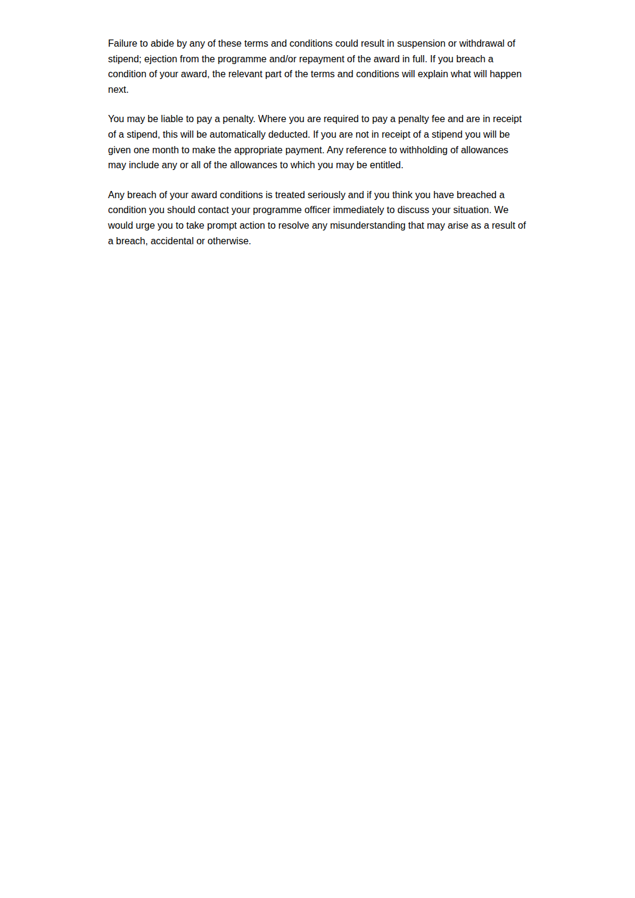Failure to abide by any of these terms and conditions could result in suspension or withdrawal of stipend; ejection from the programme and/or repayment of the award in full. If you breach a condition of your award, the relevant part of the terms and conditions will explain what will happen next.
You may be liable to pay a penalty. Where you are required to pay a penalty fee and are in receipt of a stipend, this will be automatically deducted. If you are not in receipt of a stipend you will be given one month to make the appropriate payment. Any reference to withholding of allowances may include any or all of the allowances to which you may be entitled.
Any breach of your award conditions is treated seriously and if you think you have breached a condition you should contact your programme officer immediately to discuss your situation. We would urge you to take prompt action to resolve any misunderstanding that may arise as a result of a breach, accidental or otherwise.